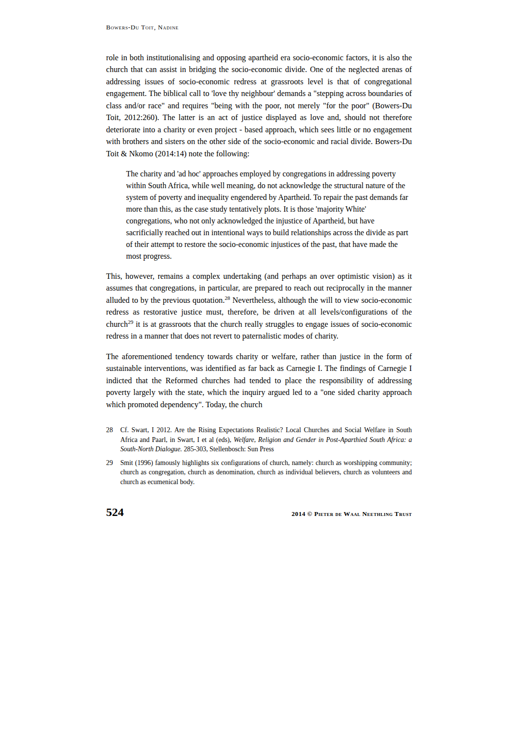Bowers-Du Toit, Nadine
role in both institutionalising and opposing apartheid era socio-economic factors, it is also the church that can assist in bridging the socio-economic divide. One of the neglected arenas of addressing issues of socio-economic redress at grassroots level is that of congregational engagement. The biblical call to 'love thy neighbour' demands a "stepping across boundaries of class and/or race" and requires "being with the poor, not merely "for the poor" (Bowers-Du Toit, 2012:260). The latter is an act of justice displayed as love and, should not therefore deteriorate into a charity or even project - based approach, which sees little or no engagement with brothers and sisters on the other side of the socio-economic and racial divide. Bowers-Du Toit & Nkomo (2014:14) note the following:
The charity and 'ad hoc' approaches employed by congregations in addressing poverty within South Africa, while well meaning, do not acknowledge the structural nature of the system of poverty and inequality engendered by Apartheid. To repair the past demands far more than this, as the case study tentatively plots. It is those 'majority White' congregations, who not only acknowledged the injustice of Apartheid, but have sacrificially reached out in intentional ways to build relationships across the divide as part of their attempt to restore the socio-economic injustices of the past, that have made the most progress.
This, however, remains a complex undertaking (and perhaps an over optimistic vision) as it assumes that congregations, in particular, are prepared to reach out reciprocally in the manner alluded to by the previous quotation.28 Nevertheless, although the will to view socio-economic redress as restorative justice must, therefore, be driven at all levels/configurations of the church29 it is at grassroots that the church really struggles to engage issues of socio-economic redress in a manner that does not revert to paternalistic modes of charity.
The aforementioned tendency towards charity or welfare, rather than justice in the form of sustainable interventions, was identified as far back as Carnegie I. The findings of Carnegie I indicted that the Reformed churches had tended to place the responsibility of addressing poverty largely with the state, which the inquiry argued led to a "one sided charity approach which promoted dependency". Today, the church
28
Cf. Swart, I 2012. Are the Rising Expectations Realistic? Local Churches and Social Welfare in South Africa and Paarl, in Swart, I et al (eds), Welfare, Religion and Gender in Post-Aparthied South Africa: a South-North Dialogue. 285-303, Stellenbosch: Sun Press
29
Smit (1996) famously highlights six configurations of church, namely: church as worshipping community; church as congregation, church as denomination, church as individual believers, church as volunteers and church as ecumenical body.
524
2014 © Pieter de Waal Neethling Trust